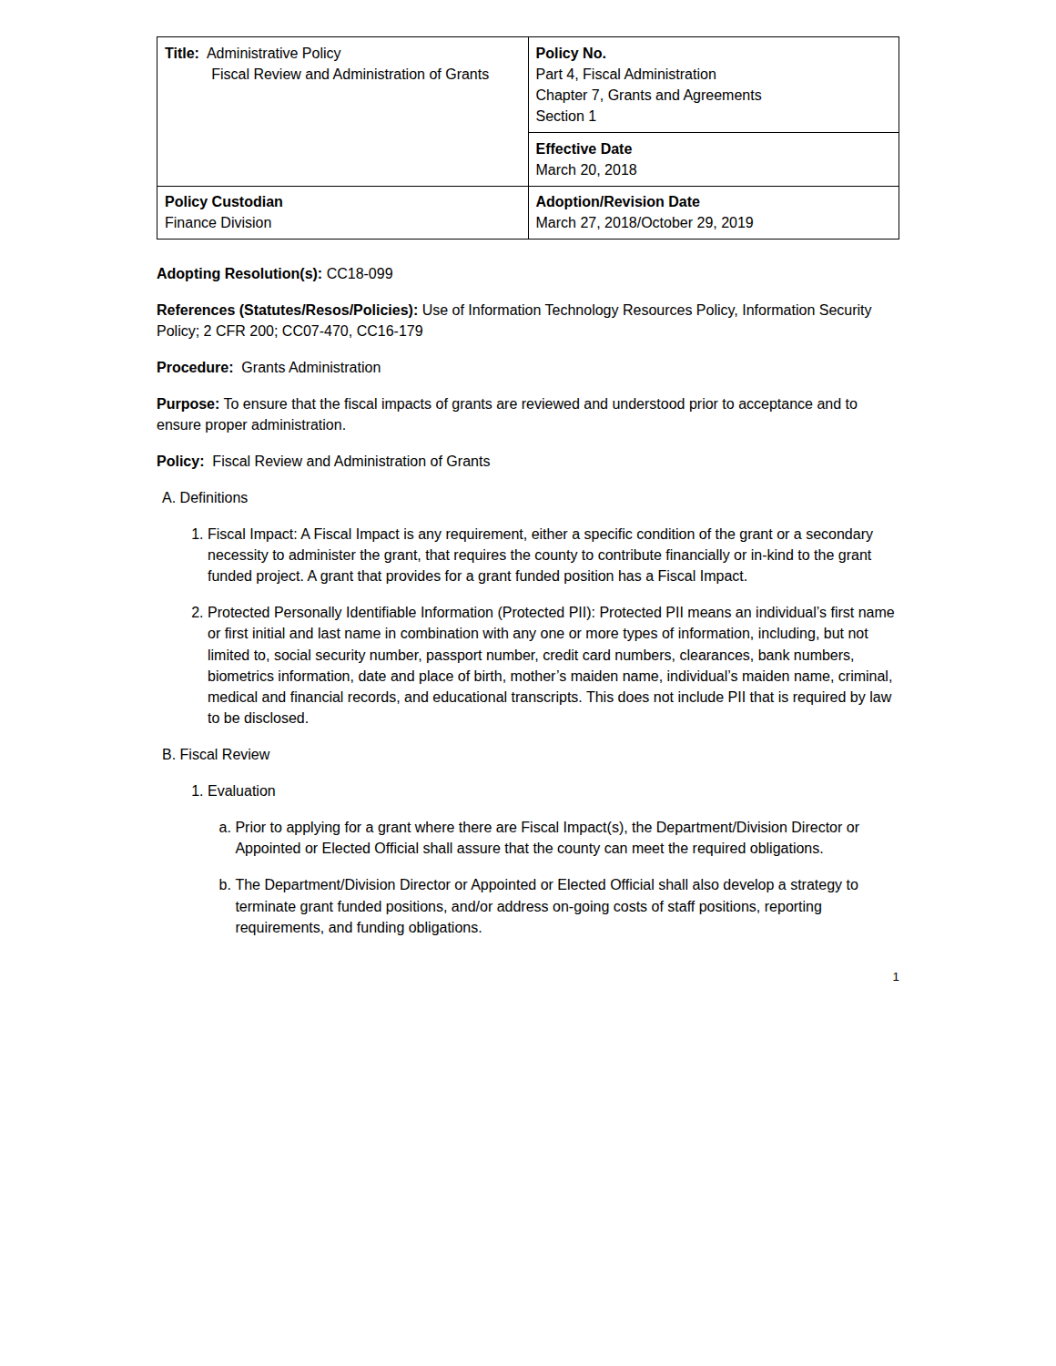| Title: Administrative Policy Fiscal Review and Administration of Grants | Policy No. Part 4, Fiscal Administration Chapter 7, Grants and Agreements Section 1 |
| Effective Date March 20, 2018 |
| Policy Custodian Finance Division | Adoption/Revision Date March 27, 2018/October 29, 2019 |
Adopting Resolution(s): CC18-099
References (Statutes/Resos/Policies): Use of Information Technology Resources Policy, Information Security Policy; 2 CFR 200; CC07-470, CC16-179
Procedure: Grants Administration
Purpose: To ensure that the fiscal impacts of grants are reviewed and understood prior to acceptance and to ensure proper administration.
Policy: Fiscal Review and Administration of Grants
Definitions
Fiscal Impact: A Fiscal Impact is any requirement, either a specific condition of the grant or a secondary necessity to administer the grant, that requires the county to contribute financially or in-kind to the grant funded project. A grant that provides for a grant funded position has a Fiscal Impact.
Protected Personally Identifiable Information (Protected PII): Protected PII means an individual’s first name or first initial and last name in combination with any one or more types of information, including, but not limited to, social security number, passport number, credit card numbers, clearances, bank numbers, biometrics information, date and place of birth, mother’s maiden name, individual’s maiden name, criminal, medical and financial records, and educational transcripts. This does not include PII that is required by law to be disclosed.
Fiscal Review
Evaluation
Prior to applying for a grant where there are Fiscal Impact(s), the Department/Division Director or Appointed or Elected Official shall assure that the county can meet the required obligations.
The Department/Division Director or Appointed or Elected Official shall also develop a strategy to terminate grant funded positions, and/or address on-going costs of staff positions, reporting requirements, and funding obligations.
1